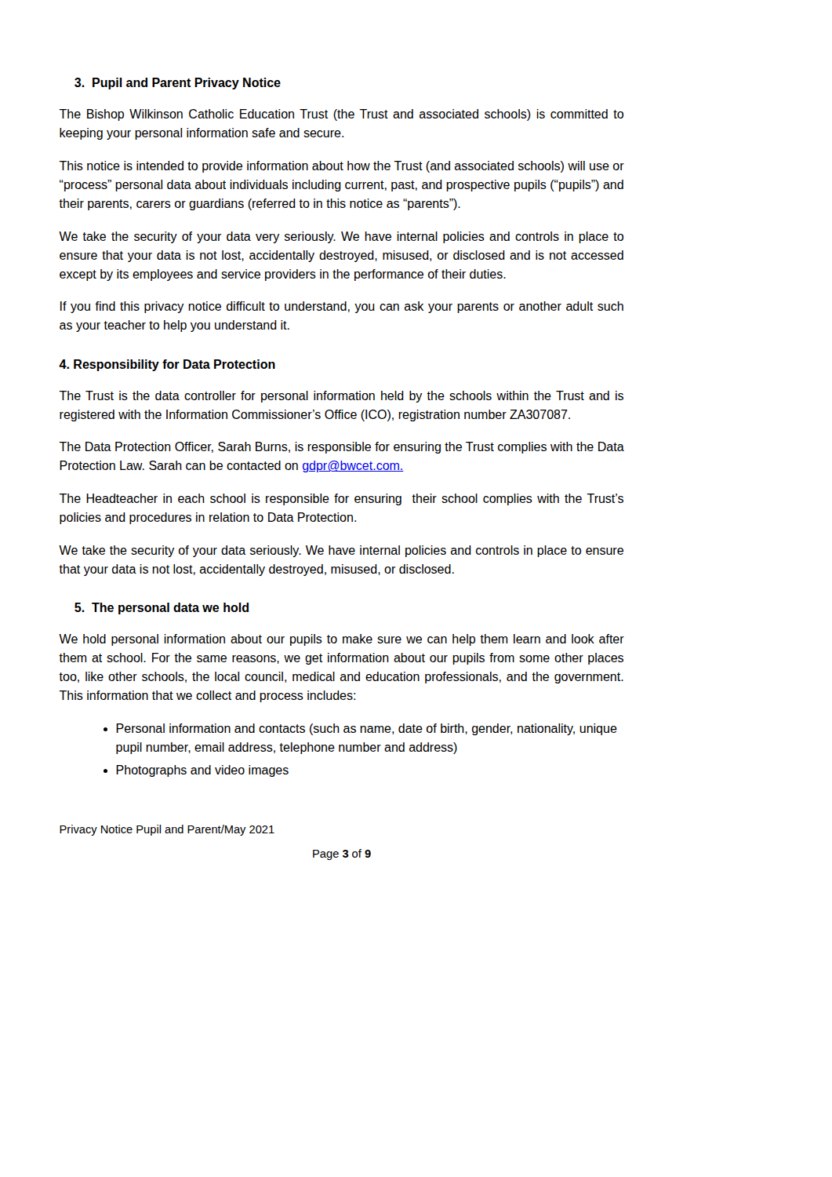3. Pupil and Parent Privacy Notice
The Bishop Wilkinson Catholic Education Trust (the Trust and associated schools) is committed to keeping your personal information safe and secure.
This notice is intended to provide information about how the Trust (and associated schools) will use or “process” personal data about individuals including current, past, and prospective pupils (“pupils”) and their parents, carers or guardians (referred to in this notice as “parents”).
We take the security of your data very seriously. We have internal policies and controls in place to ensure that your data is not lost, accidentally destroyed, misused, or disclosed and is not accessed except by its employees and service providers in the performance of their duties.
If you find this privacy notice difficult to understand, you can ask your parents or another adult such as your teacher to help you understand it.
4. Responsibility for Data Protection
The Trust is the data controller for personal information held by the schools within the Trust and is registered with the Information Commissioner’s Office (ICO), registration number ZA307087.
The Data Protection Officer, Sarah Burns, is responsible for ensuring the Trust complies with the Data Protection Law. Sarah can be contacted on gdpr@bwcet.com.
The Headteacher in each school is responsible for ensuring their school complies with the Trust’s policies and procedures in relation to Data Protection.
We take the security of your data seriously. We have internal policies and controls in place to ensure that your data is not lost, accidentally destroyed, misused, or disclosed.
5. The personal data we hold
We hold personal information about our pupils to make sure we can help them learn and look after them at school. For the same reasons, we get information about our pupils from some other places too, like other schools, the local council, medical and education professionals, and the government. This information that we collect and process includes:
Personal information and contacts (such as name, date of birth, gender, nationality, unique pupil number, email address, telephone number and address)
Photographs and video images
Privacy Notice Pupil and Parent/May 2021
Page 3 of 9